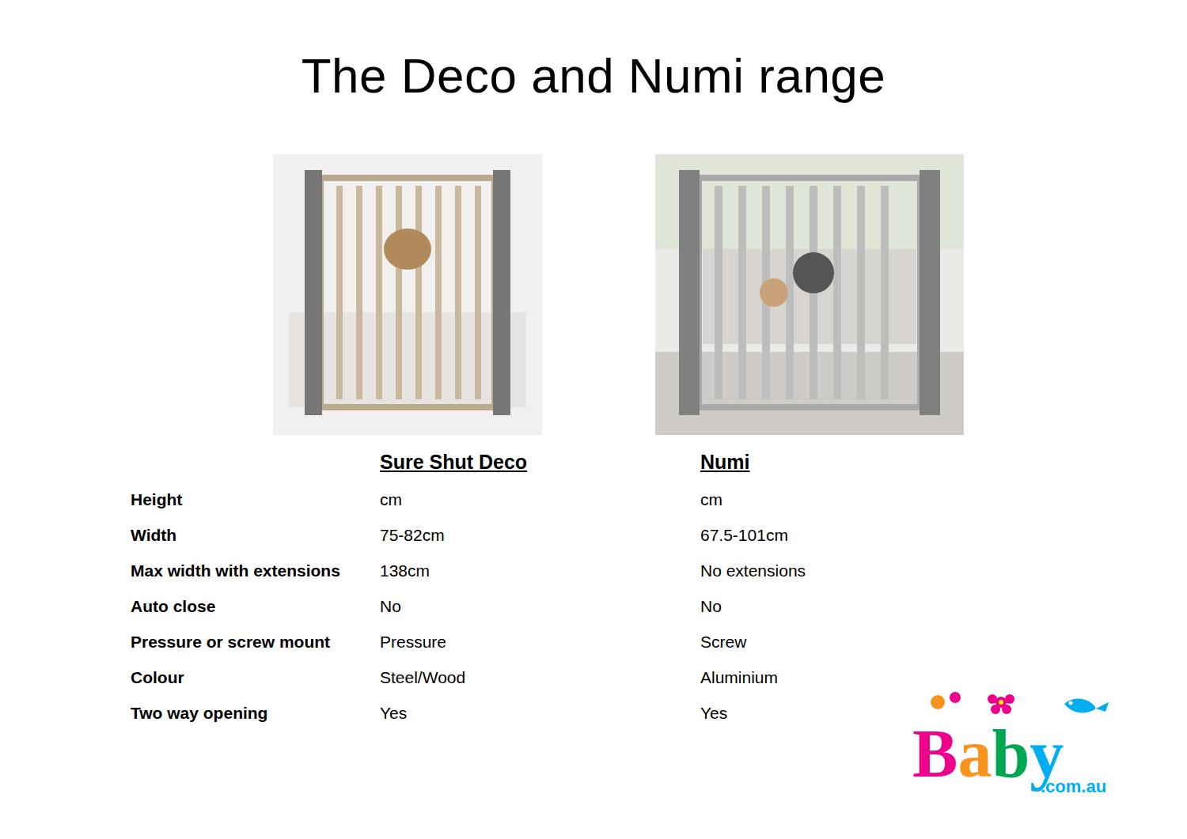The Deco and Numi range
Sure Shut Deco Numi
| Height | cm | cm |
| Width | 75-82cm | 67.5-101cm |
| Max width with extensions | 138cm | No extensions |
| Auto close | No | No |
| Pressure or screw mount | Pressure | Screw |
| Colour | Steel/Wood | Aluminium |
| Two way opening | Yes | Yes |
Baby .com.au